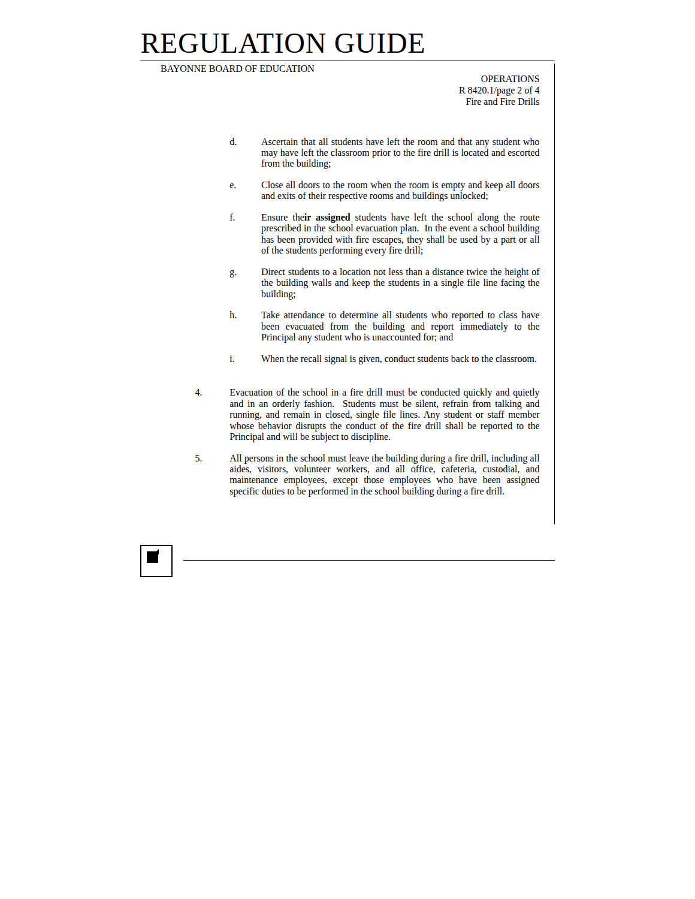REGULATION GUIDE
BAYONNE BOARD OF EDUCATION
OPERATIONS
R 8420.1/page 2 of 4
Fire and Fire Drills
d.
Ascertain that all students have left the room and that any student who may have left the classroom prior to the fire drill is located and escorted from the building;
e.
Close all doors to the room when the room is empty and keep all doors and exits of their respective rooms and buildings unlocked;
f.
Ensure their assigned students have left the school along the route prescribed in the school evacuation plan. In the event a school building has been provided with fire escapes, they shall be used by a part or all of the students performing every fire drill;
g.
Direct students to a location not less than a distance twice the height of the building walls and keep the students in a single file line facing the building;
h.
Take attendance to determine all students who reported to class have been evacuated from the building and report immediately to the Principal any student who is unaccounted for; and
i.
When the recall signal is given, conduct students back to the classroom.
4.
Evacuation of the school in a fire drill must be conducted quickly and quietly and in an orderly fashion. Students must be silent, refrain from talking and running, and remain in closed, single file lines. Any student or staff member whose behavior disrupts the conduct of the fire drill shall be reported to the Principal and will be subject to discipline.
5.
All persons in the school must leave the building during a fire drill, including all aides, visitors, volunteer workers, and all office, cafeteria, custodial, and maintenance employees, except those employees who have been assigned specific duties to be performed in the school building during a fire drill.